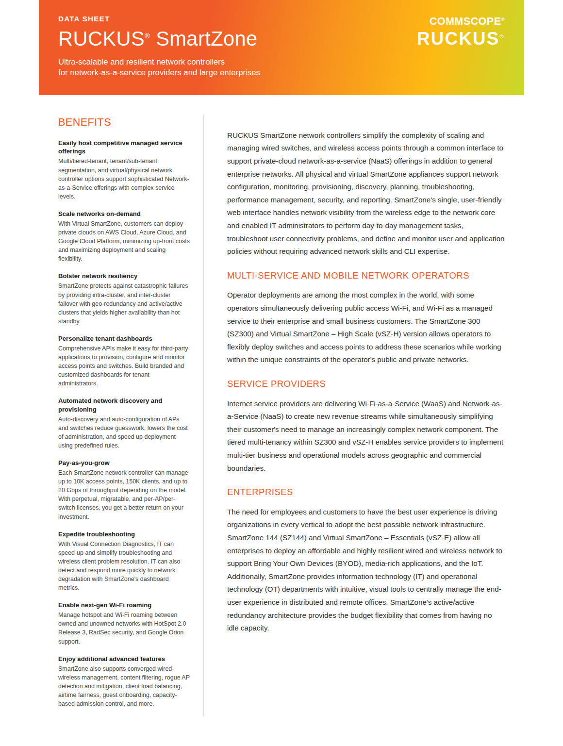DATA SHEET
RUCKUS® SmartZone
Ultra-scalable and resilient network controllers
for network-as-a-service providers and large enterprises
COMMSCOPE®
RUCKUS®
BENEFITS
Easily host competitive managed service offerings
Multi/tiered-tenant, tenant/sub-tenant segmentation, and virtual/physical network controller options support sophisticated Network-as-a-Service offerings with complex service levels.
Scale networks on-demand
With Virtual SmartZone, customers can deploy private clouds on AWS Cloud, Azure Cloud, and Google Cloud Platform, minimizing up-front costs and maximizing deployment and scaling flexibility.
Bolster network resiliency
SmartZone protects against catastrophic failures by providing intra-cluster, and inter-cluster failover with geo-redundancy and active/active clusters that yields higher availability than hot standby.
Personalize tenant dashboards
Comprehensive APIs make it easy for third-party applications to provision, configure and monitor access points and switches. Build branded and customized dashboards for tenant administrators.
Automated network discovery and provisioning
Auto-discovery and auto-configuration of APs and switches reduce guesswork, lowers the cost of administration, and speed up deployment using predefined rules.
Pay-as-you-grow
Each SmartZone network controller can manage up to 10K access points, 150K clients, and up to 20 Gbps of throughput depending on the model. With perpetual, migratable, and per-AP/per-switch licenses, you get a better return on your investment.
Expedite troubleshooting
With Visual Connection Diagnostics, IT can speed-up and simplify troubleshooting and wireless client problem resolution. IT can also detect and respond more quickly to network degradation with SmartZone's dashboard metrics.
Enable next-gen Wi-Fi roaming
Manage hotspot and Wi-Fi roaming between owned and unowned networks with HotSpot 2.0 Release 3, RadSec security, and Google Orion support.
Enjoy additional advanced features
SmartZone also supports converged wired-wireless management, content filtering, rogue AP detection and mitigation, client load balancing, airtime fairness, guest onboarding, capacity-based admission control, and more.
RUCKUS SmartZone network controllers simplify the complexity of scaling and managing wired switches, and wireless access points through a common interface to support private-cloud network-as-a-service (NaaS) offerings in addition to general enterprise networks. All physical and virtual SmartZone appliances support network configuration, monitoring, provisioning, discovery, planning, troubleshooting, performance management, security, and reporting. SmartZone's single, user-friendly web interface handles network visibility from the wireless edge to the network core and enabled IT administrators to perform day-to-day management tasks, troubleshoot user connectivity problems, and define and monitor user and application policies without requiring advanced network skills and CLI expertise.
MULTI-SERVICE AND MOBILE NETWORK OPERATORS
Operator deployments are among the most complex in the world, with some operators simultaneously delivering public access Wi-Fi, and Wi-Fi as a managed service to their enterprise and small business customers. The SmartZone 300 (SZ300) and Virtual SmartZone – High Scale (vSZ-H) version allows operators to flexibly deploy switches and access points to address these scenarios while working within the unique constraints of the operator's public and private networks.
SERVICE PROVIDERS
Internet service providers are delivering Wi-Fi-as-a-Service (WaaS) and Network-as-a-Service (NaaS) to create new revenue streams while simultaneously simplifying their customer's need to manage an increasingly complex network component. The tiered multi-tenancy within SZ300 and vSZ-H enables service providers to implement multi-tier business and operational models across geographic and commercial boundaries.
ENTERPRISES
The need for employees and customers to have the best user experience is driving organizations in every vertical to adopt the best possible network infrastructure. SmartZone 144 (SZ144) and Virtual SmartZone – Essentials (vSZ-E) allow all enterprises to deploy an affordable and highly resilient wired and wireless network to support Bring Your Own Devices (BYOD), media-rich applications, and the IoT. Additionally, SmartZone provides information technology (IT) and operational technology (OT) departments with intuitive, visual tools to centrally manage the end-user experience in distributed and remote offices. SmartZone's active/active redundancy architecture provides the budget flexibility that comes from having no idle capacity.